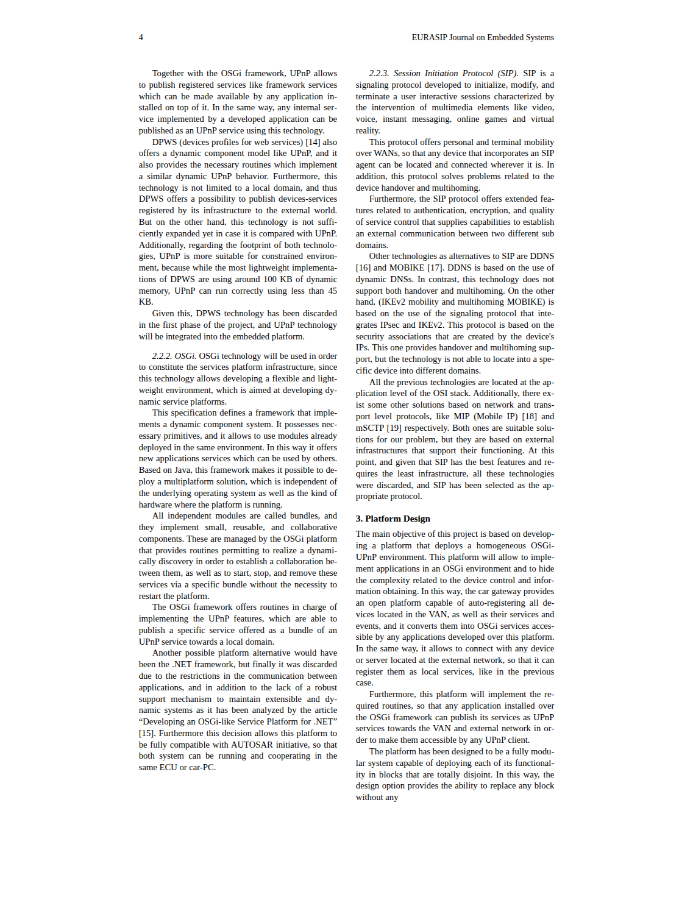4
EURASIP Journal on Embedded Systems
Together with the OSGi framework, UPnP allows to publish registered services like framework services which can be made available by any application installed on top of it. In the same way, any internal service implemented by a developed application can be published as an UPnP service using this technology.
DPWS (devices profiles for web services) [14] also offers a dynamic component model like UPnP, and it also provides the necessary routines which implement a similar dynamic UPnP behavior. Furthermore, this technology is not limited to a local domain, and thus DPWS offers a possibility to publish devices-services registered by its infrastructure to the external world. But on the other hand, this technology is not sufficiently expanded yet in case it is compared with UPnP. Additionally, regarding the footprint of both technologies, UPnP is more suitable for constrained environment, because while the most lightweight implementations of DPWS are using around 100 KB of dynamic memory, UPnP can run correctly using less than 45 KB.
Given this, DPWS technology has been discarded in the first phase of the project, and UPnP technology will be integrated into the embedded platform.
2.2.2. OSGi. OSGi technology will be used in order to constitute the services platform infrastructure, since this technology allows developing a flexible and lightweight environment, which is aimed at developing dynamic service platforms.
This specification defines a framework that implements a dynamic component system. It possesses necessary primitives, and it allows to use modules already deployed in the same environment. In this way it offers new applications services which can be used by others. Based on Java, this framework makes it possible to deploy a multiplatform solution, which is independent of the underlying operating system as well as the kind of hardware where the platform is running.
All independent modules are called bundles, and they implement small, reusable, and collaborative components. These are managed by the OSGi platform that provides routines permitting to realize a dynamically discovery in order to establish a collaboration between them, as well as to start, stop, and remove these services via a specific bundle without the necessity to restart the platform.
The OSGi framework offers routines in charge of implementing the UPnP features, which are able to publish a specific service offered as a bundle of an UPnP service towards a local domain.
Another possible platform alternative would have been the .NET framework, but finally it was discarded due to the restrictions in the communication between applications, and in addition to the lack of a robust support mechanism to maintain extensible and dynamic systems as it has been analyzed by the article “Developing an OSGi-like Service Platform for .NET” [15]. Furthermore this decision allows this platform to be fully compatible with AUTOSAR initiative, so that both system can be running and cooperating in the same ECU or car-PC.
2.2.3. Session Initiation Protocol (SIP). SIP is a signaling protocol developed to initialize, modify, and terminate a user interactive sessions characterized by the intervention of multimedia elements like video, voice, instant messaging, online games and virtual reality.
This protocol offers personal and terminal mobility over WANs, so that any device that incorporates an SIP agent can be located and connected wherever it is. In addition, this protocol solves problems related to the device handover and multihoming.
Furthermore, the SIP protocol offers extended features related to authentication, encryption, and quality of service control that supplies capabilities to establish an external communication between two different sub domains.
Other technologies as alternatives to SIP are DDNS [16] and MOBIKE [17]. DDNS is based on the use of dynamic DNSs. In contrast, this technology does not support both handover and multihoming. On the other hand, (IKEv2 mobility and multihoming MOBIKE) is based on the use of the signaling protocol that integrates IPsec and IKEv2. This protocol is based on the security associations that are created by the device's IPs. This one provides handover and multihoming support, but the technology is not able to locate into a specific device into different domains.
All the previous technologies are located at the application level of the OSI stack. Additionally, there exist some other solutions based on network and transport level protocols, like MIP (Mobile IP) [18] and mSCTP [19] respectively. Both ones are suitable solutions for our problem, but they are based on external infrastructures that support their functioning. At this point, and given that SIP has the best features and requires the least infrastructure, all these technologies were discarded, and SIP has been selected as the appropriate protocol.
3. Platform Design
The main objective of this project is based on developing a platform that deploys a homogeneous OSGi-UPnP environment. This platform will allow to implement applications in an OSGi environment and to hide the complexity related to the device control and information obtaining. In this way, the car gateway provides an open platform capable of auto-registering all devices located in the VAN, as well as their services and events, and it converts them into OSGi services accessible by any applications developed over this platform. In the same way, it allows to connect with any device or server located at the external network, so that it can register them as local services, like in the previous case.
Furthermore, this platform will implement the required routines, so that any application installed over the OSGi framework can publish its services as UPnP services towards the VAN and external network in order to make them accessible by any UPnP client.
The platform has been designed to be a fully modular system capable of deploying each of its functionality in blocks that are totally disjoint. In this way, the design option provides the ability to replace any block without any